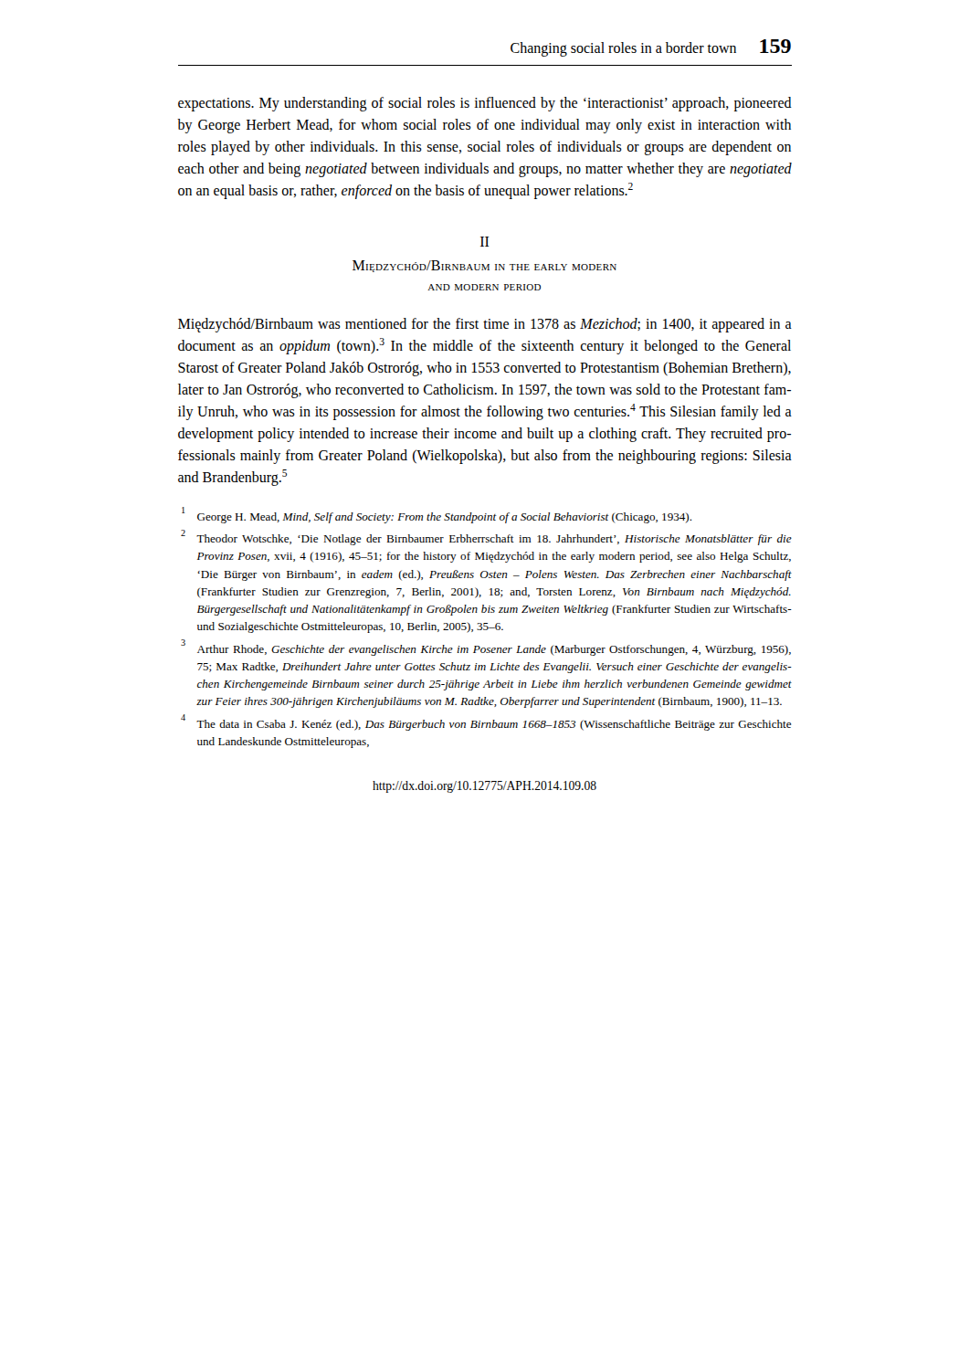Changing social roles in a border town 159
expectations. My understanding of social roles is influenced by the ‘interactionist’ approach, pioneered by George Herbert Mead, for whom social roles of one individual may only exist in interaction with roles played by other individuals. In this sense, social roles of individuals or groups are dependent on each other and being negotiated between individuals and groups, no matter whether they are negotiated on an equal basis or, rather, enforced on the basis of unequal power relations.2
II
Międzychód/Birnbaum in the early modern
and modern period
Międzychód/Birnbaum was mentioned for the first time in 1378 as Mezichod; in 1400, it appeared in a document as an oppidum (town).3 In the middle of the sixteenth century it belonged to the General Starost of Greater Poland Jakób Ostroróg, who in 1553 converted to Protestantism (Bohemian Brethern), later to Jan Ostroróg, who reconverted to Catholicism. In 1597, the town was sold to the Protestant family Unruh, who was in its possession for almost the following two centuries.4 This Silesian family led a development policy intended to increase their income and built up a clothing craft. They recruited professionals mainly from Greater Poland (Wielkopolska), but also from the neighbouring regions: Silesia and Brandenburg.5
George H. Mead, Mind, Self and Society: From the Standpoint of a Social Behaviorist (Chicago, 1934).
Theodor Wotschke, ‘Die Notlage der Birnbaumer Erbherrschaft im 18. Jahrhundert’, Historische Monatsblätter für die Provinz Posen, xvii, 4 (1916), 45–51; for the history of Międzychód in the early modern period, see also Helga Schultz, ‘Die Bürger von Birnbaum’, in eadem (ed.), Preußens Osten – Polens Westen. Das Zerbrechen einer Nachbarschaft (Frankfurter Studien zur Grenzregion, 7, Berlin, 2001), 18; and, Torsten Lorenz, Von Birnbaum nach Międzychód. Bürgergesellschaft und Nationalitätenkampf in Großpolen bis zum Zweiten Weltkrieg (Frankfurter Studien zur Wirtschafts- und Sozialgeschichte Ostmitteleuropas, 10, Berlin, 2005), 35–6.
Arthur Rhode, Geschichte der evangelischen Kirche im Posener Lande (Marburger Ostforschungen, 4, Würzburg, 1956), 75; Max Radtke, Dreihundert Jahre unter Gottes Schutz im Lichte des Evangelii. Versuch einer Geschichte der evangelischen Kirchengemeinde Birnbaum seiner durch 25-jährige Arbeit in Liebe ihm herzlich verbundenen Gemeinde gewidmet zur Feier ihres 300-jährigen Kirchenjubiläums von M. Radtke, Oberpfarrer und Superintendent (Birnbaum, 1900), 11–13.
The data in Csaba J. Kenéz (ed.), Das Bürgerbuch von Birnbaum 1668–1853 (Wissenschaftliche Beiträge zur Geschichte und Landeskunde Ostmitteleuropas,
http://dx.doi.org/10.12775/APH.2014.109.08